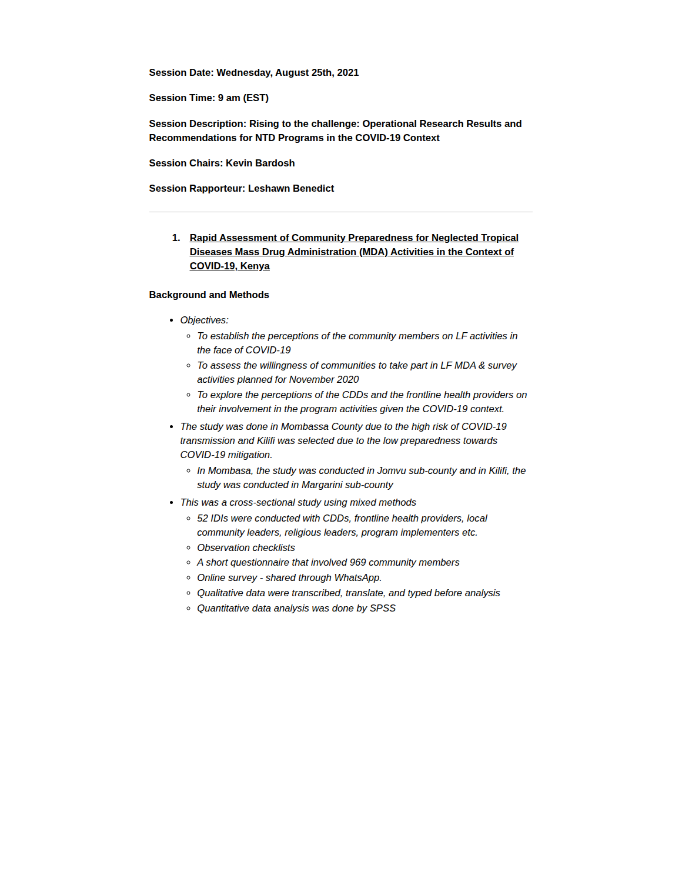Session Date: Wednesday, August 25th, 2021
Session Time: 9 am (EST)
Session Description: Rising to the challenge: Operational Research Results and Recommendations for NTD Programs in the COVID-19 Context
Session Chairs: Kevin Bardosh
Session Rapporteur: Leshawn Benedict
Rapid Assessment of Community Preparedness for Neglected Tropical Diseases Mass Drug Administration (MDA) Activities in the Context of COVID-19, Kenya
Background and Methods
Objectives:
To establish the perceptions of the community members on LF activities in the face of COVID-19
To assess the willingness of communities to take part in LF MDA & survey activities planned for November 2020
To explore the perceptions of the CDDs and the frontline health providers on their involvement in the program activities given the COVID-19 context.
The study was done in Mombassa County due to the high risk of COVID-19 transmission and Kilifi was selected due to the low preparedness towards COVID-19 mitigation.
In Mombasa, the study was conducted in Jomvu sub-county and in Kilifi, the study was conducted in Margarini sub-county
This was a cross-sectional study using mixed methods
52 IDIs were conducted with CDDs, frontline health providers, local community leaders, religious leaders, program implementers etc.
Observation checklists
A short questionnaire that involved 969 community members
Online survey - shared through WhatsApp.
Qualitative data were transcribed, translate, and typed before analysis
Quantitative data analysis was done by SPSS